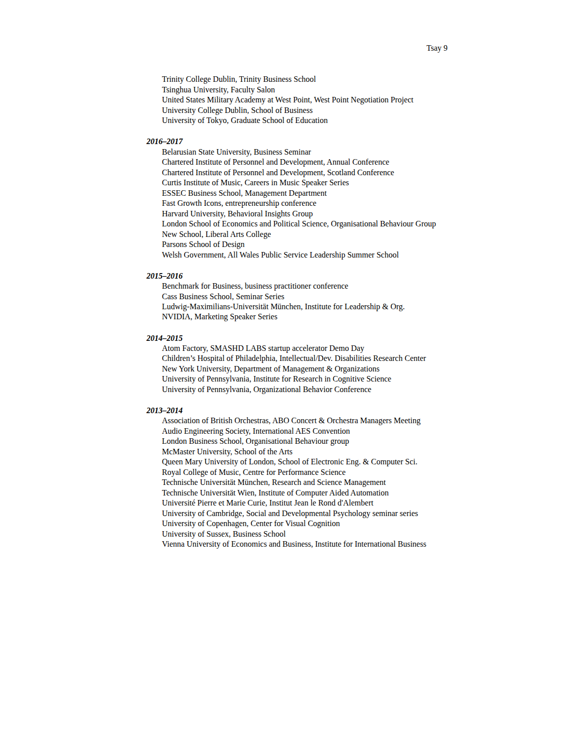Tsay 9
Trinity College Dublin, Trinity Business School
Tsinghua University, Faculty Salon
United States Military Academy at West Point, West Point Negotiation Project
University College Dublin, School of Business
University of Tokyo, Graduate School of Education
2016–2017
Belarusian State University, Business Seminar
Chartered Institute of Personnel and Development, Annual Conference
Chartered Institute of Personnel and Development, Scotland Conference
Curtis Institute of Music, Careers in Music Speaker Series
ESSEC Business School, Management Department
Fast Growth Icons, entrepreneurship conference
Harvard University, Behavioral Insights Group
London School of Economics and Political Science, Organisational Behaviour Group
New School, Liberal Arts College
Parsons School of Design
Welsh Government, All Wales Public Service Leadership Summer School
2015–2016
Benchmark for Business, business practitioner conference
Cass Business School, Seminar Series
Ludwig-Maximilians-Universität München, Institute for Leadership & Org.
NVIDIA, Marketing Speaker Series
2014–2015
Atom Factory, SMASHD LABS startup accelerator Demo Day
Children’s Hospital of Philadelphia, Intellectual/Dev. Disabilities Research Center
New York University, Department of Management & Organizations
University of Pennsylvania, Institute for Research in Cognitive Science
University of Pennsylvania, Organizational Behavior Conference
2013–2014
Association of British Orchestras, ABO Concert & Orchestra Managers Meeting
Audio Engineering Society, International AES Convention
London Business School, Organisational Behaviour group
McMaster University, School of the Arts
Queen Mary University of London, School of Electronic Eng. & Computer Sci.
Royal College of Music, Centre for Performance Science
Technische Universität München, Research and Science Management
Technische Universität Wien, Institute of Computer Aided Automation
Université Pierre et Marie Curie, Institut Jean le Rond d'Alembert
University of Cambridge, Social and Developmental Psychology seminar series
University of Copenhagen, Center for Visual Cognition
University of Sussex, Business School
Vienna University of Economics and Business, Institute for International Business